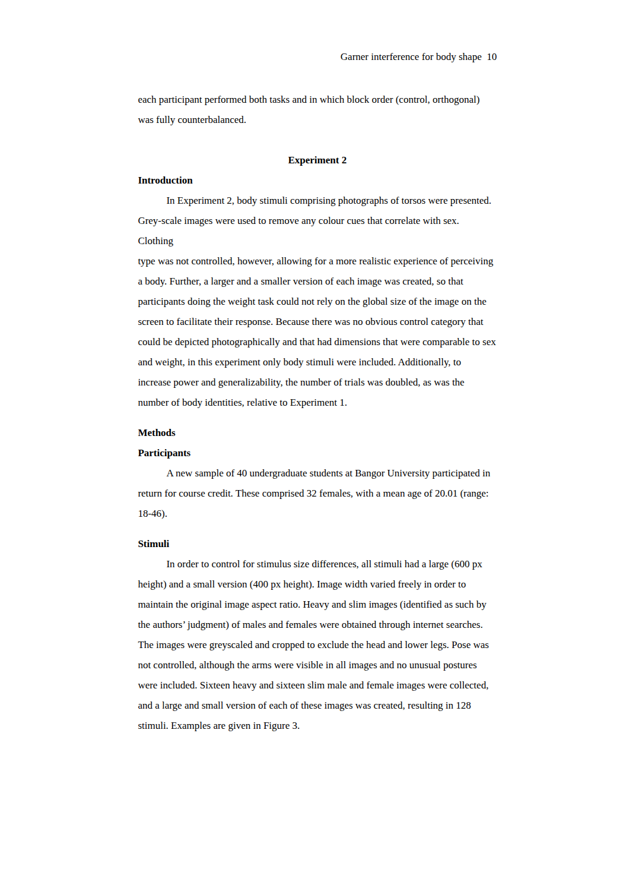Garner interference for body shape 10
each participant performed both tasks and in which block order (control, orthogonal)
was fully counterbalanced.
Experiment 2
Introduction
In Experiment 2, body stimuli comprising photographs of torsos were presented.
Grey-scale images were used to remove any colour cues that correlate with sex. Clothing
type was not controlled, however, allowing for a more realistic experience of perceiving
a body. Further, a larger and a smaller version of each image was created, so that
participants doing the weight task could not rely on the global size of the image on the
screen to facilitate their response. Because there was no obvious control category that
could be depicted photographically and that had dimensions that were comparable to sex
and weight, in this experiment only body stimuli were included. Additionally, to
increase power and generalizability, the number of trials was doubled, as was the
number of body identities, relative to Experiment 1.
Methods
Participants
A new sample of 40 undergraduate students at Bangor University participated in
return for course credit. These comprised 32 females, with a mean age of 20.01 (range:
18-46).
Stimuli
In order to control for stimulus size differences, all stimuli had a large (600 px
height) and a small version (400 px height). Image width varied freely in order to
maintain the original image aspect ratio. Heavy and slim images (identified as such by
the authors’ judgment) of males and females were obtained through internet searches.
The images were greyscaled and cropped to exclude the head and lower legs. Pose was
not controlled, although the arms were visible in all images and no unusual postures
were included. Sixteen heavy and sixteen slim male and female images were collected,
and a large and small version of each of these images was created, resulting in 128
stimuli. Examples are given in Figure 3.